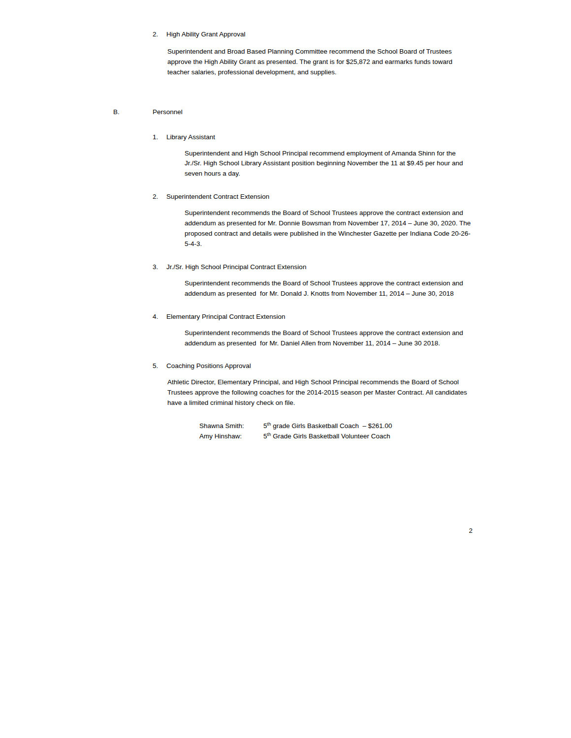2. High Ability Grant Approval
Superintendent and Broad Based Planning Committee recommend the School Board of Trustees approve the High Ability Grant as presented. The grant is for $25,872 and earmarks funds toward teacher salaries, professional development, and supplies.
B. Personnel
1. Library Assistant
Superintendent and High School Principal recommend employment of Amanda Shinn for the Jr./Sr. High School Library Assistant position beginning November the 11 at $9.45 per hour and seven hours a day.
2. Superintendent Contract Extension
Superintendent recommends the Board of School Trustees approve the contract extension and addendum as presented for Mr. Donnie Bowsman from November 17, 2014 – June 30, 2020. The proposed contract and details were published in the Winchester Gazette per Indiana Code 20-26-5-4-3.
3. Jr./Sr. High School Principal Contract Extension
Superintendent recommends the Board of School Trustees approve the contract extension and addendum as presented for Mr. Donald J. Knotts from November 11, 2014 – June 30, 2018
4. Elementary Principal Contract Extension
Superintendent recommends the Board of School Trustees approve the contract extension and addendum as presented for Mr. Daniel Allen from November 11, 2014 – June 30 2018.
5. Coaching Positions Approval
Athletic Director, Elementary Principal, and High School Principal recommends the Board of School Trustees approve the following coaches for the 2014-2015 season per Master Contract. All candidates have a limited criminal history check on file.
Shawna Smith: 5th grade Girls Basketball Coach – $261.00
Amy Hinshaw: 5th Grade Girls Basketball Volunteer Coach
2